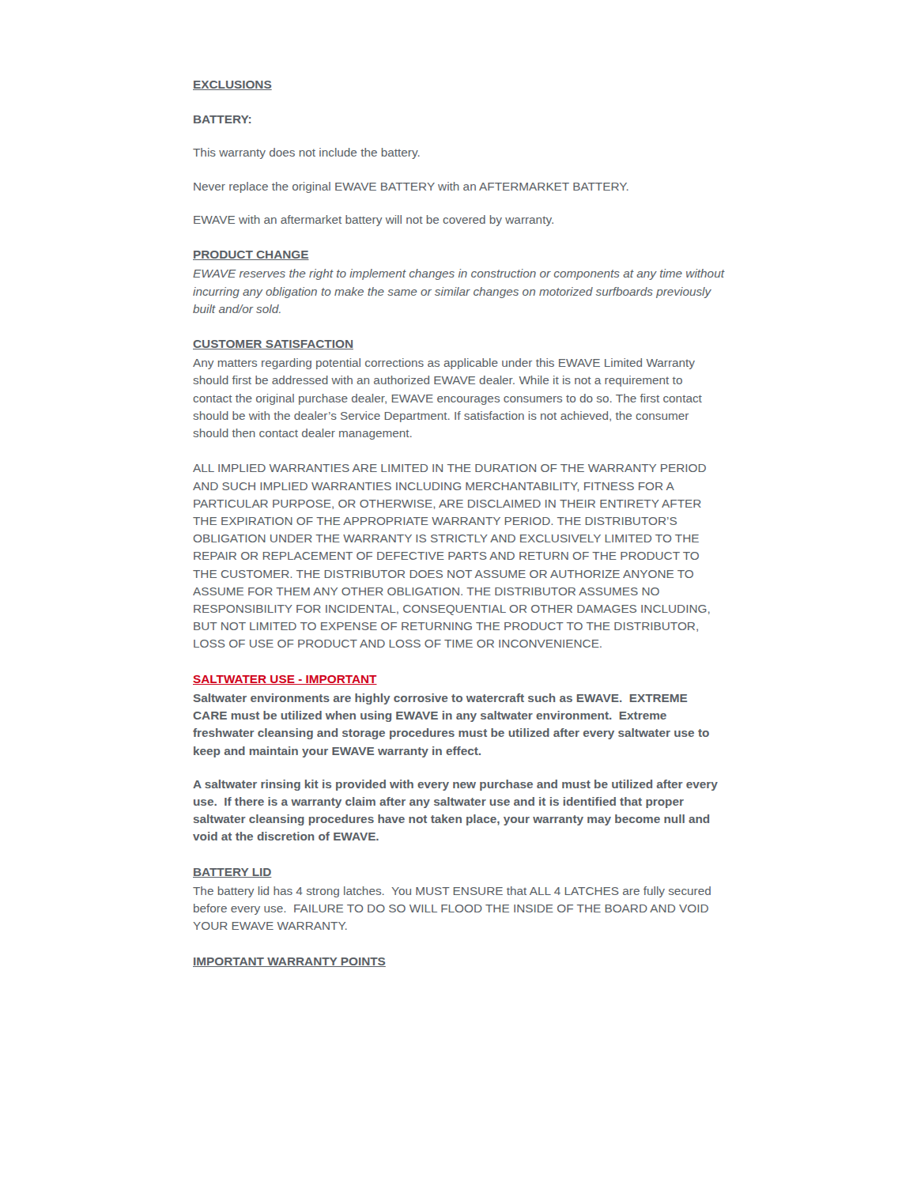EXCLUSIONS
BATTERY:
This warranty does not include the battery.
Never replace the original EWAVE BATTERY with an AFTERMARKET BATTERY.
EWAVE with an aftermarket battery will not be covered by warranty.
PRODUCT CHANGE
EWAVE reserves the right to implement changes in construction or components at any time without incurring any obligation to make the same or similar changes on motorized surfboards previously built and/or sold.
CUSTOMER SATISFACTION
Any matters regarding potential corrections as applicable under this EWAVE Limited Warranty should first be addressed with an authorized EWAVE dealer. While it is not a requirement to contact the original purchase dealer, EWAVE encourages consumers to do so. The first contact should be with the dealer’s Service Department. If satisfaction is not achieved, the consumer should then contact dealer management.
ALL IMPLIED WARRANTIES ARE LIMITED IN THE DURATION OF THE WARRANTY PERIOD AND SUCH IMPLIED WARRANTIES INCLUDING MERCHANTABILITY, FITNESS FOR A PARTICULAR PURPOSE, OR OTHERWISE, ARE DISCLAIMED IN THEIR ENTIRETY AFTER THE EXPIRATION OF THE APPROPRIATE WARRANTY PERIOD. THE DISTRIBUTOR’S OBLIGATION UNDER THE WARRANTY IS STRICTLY AND EXCLUSIVELY LIMITED TO THE REPAIR OR REPLACEMENT OF DEFECTIVE PARTS AND RETURN OF THE PRODUCT TO THE CUSTOMER. THE DISTRIBUTOR DOES NOT ASSUME OR AUTHORIZE ANYONE TO ASSUME FOR THEM ANY OTHER OBLIGATION. THE DISTRIBUTOR ASSUMES NO RESPONSIBILITY FOR INCIDENTAL, CONSEQUENTIAL OR OTHER DAMAGES INCLUDING, BUT NOT LIMITED TO EXPENSE OF RETURNING THE PRODUCT TO THE DISTRIBUTOR, LOSS OF USE OF PRODUCT AND LOSS OF TIME OR INCONVENIENCE.
SALTWATER USE - IMPORTANT
Saltwater environments are highly corrosive to watercraft such as EWAVE. EXTREME CARE must be utilized when using EWAVE in any saltwater environment. Extreme freshwater cleansing and storage procedures must be utilized after every saltwater use to keep and maintain your EWAVE warranty in effect.
A saltwater rinsing kit is provided with every new purchase and must be utilized after every use. If there is a warranty claim after any saltwater use and it is identified that proper saltwater cleansing procedures have not taken place, your warranty may become null and void at the discretion of EWAVE.
BATTERY LID
The battery lid has 4 strong latches. You MUST ENSURE that ALL 4 LATCHES are fully secured before every use. FAILURE TO DO SO WILL FLOOD THE INSIDE OF THE BOARD AND VOID YOUR EWAVE WARRANTY.
IMPORTANT WARRANTY POINTS